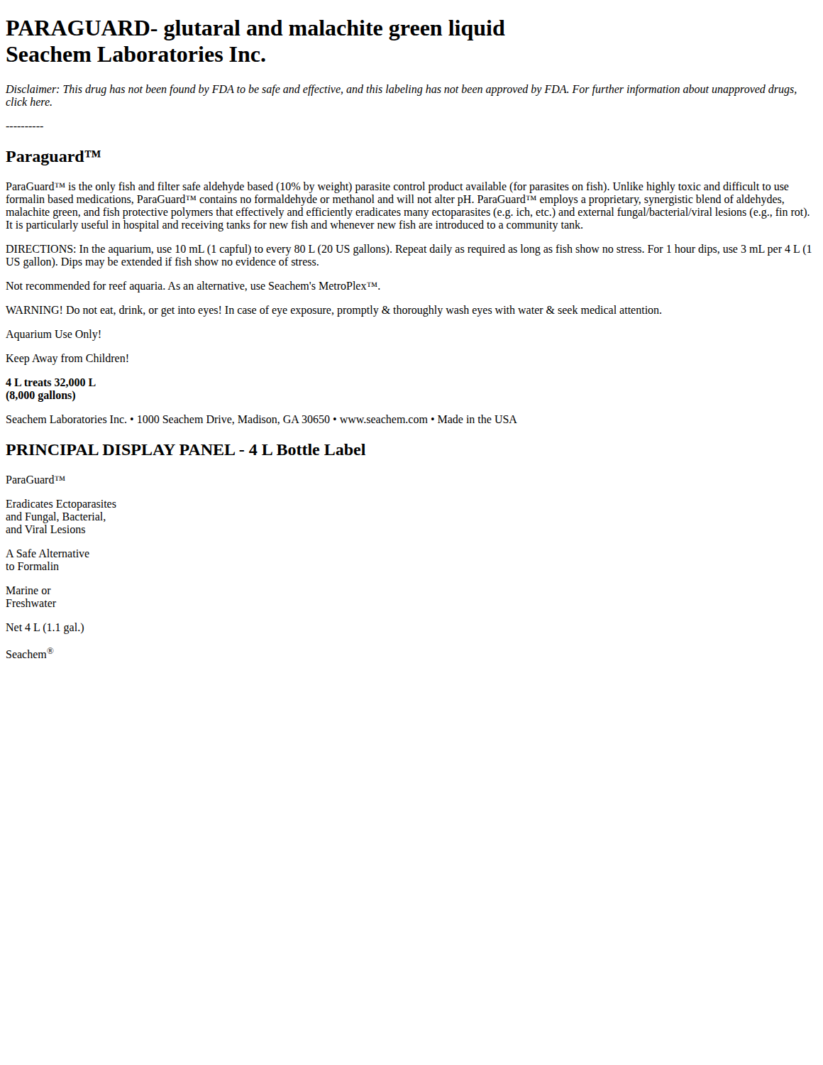PARAGUARD- glutaral and malachite green liquid
Seachem Laboratories Inc.
Disclaimer: This drug has not been found by FDA to be safe and effective, and this labeling has not been approved by FDA. For further information about unapproved drugs, click here.
----------
Paraguard™
ParaGuard™ is the only fish and filter safe aldehyde based (10% by weight) parasite control product available (for parasites on fish). Unlike highly toxic and difficult to use formalin based medications, ParaGuard™ contains no formaldehyde or methanol and will not alter pH. ParaGuard™ employs a proprietary, synergistic blend of aldehydes, malachite green, and fish protective polymers that effectively and efficiently eradicates many ectoparasites (e.g. ich, etc.) and external fungal/bacterial/viral lesions (e.g., fin rot). It is particularly useful in hospital and receiving tanks for new fish and whenever new fish are introduced to a community tank.
DIRECTIONS: In the aquarium, use 10 mL (1 capful) to every 80 L (20 US gallons). Repeat daily as required as long as fish show no stress. For 1 hour dips, use 3 mL per 4 L (1 US gallon). Dips may be extended if fish show no evidence of stress.
Not recommended for reef aquaria. As an alternative, use Seachem's MetroPlex™.
WARNING! Do not eat, drink, or get into eyes! In case of eye exposure, promptly & thoroughly wash eyes with water & seek medical attention.
Aquarium Use Only!
Keep Away from Children!
4 L treats 32,000 L
(8,000 gallons)
Seachem Laboratories Inc. • 1000 Seachem Drive, Madison, GA 30650 • www.seachem.com • Made in the USA
PRINCIPAL DISPLAY PANEL - 4 L Bottle Label
ParaGuard™
Eradicates Ectoparasites
and Fungal, Bacterial,
and Viral Lesions
A Safe Alternative
to Formalin
Marine or
Freshwater
Net 4 L (1.1 gal.)
Seachem®